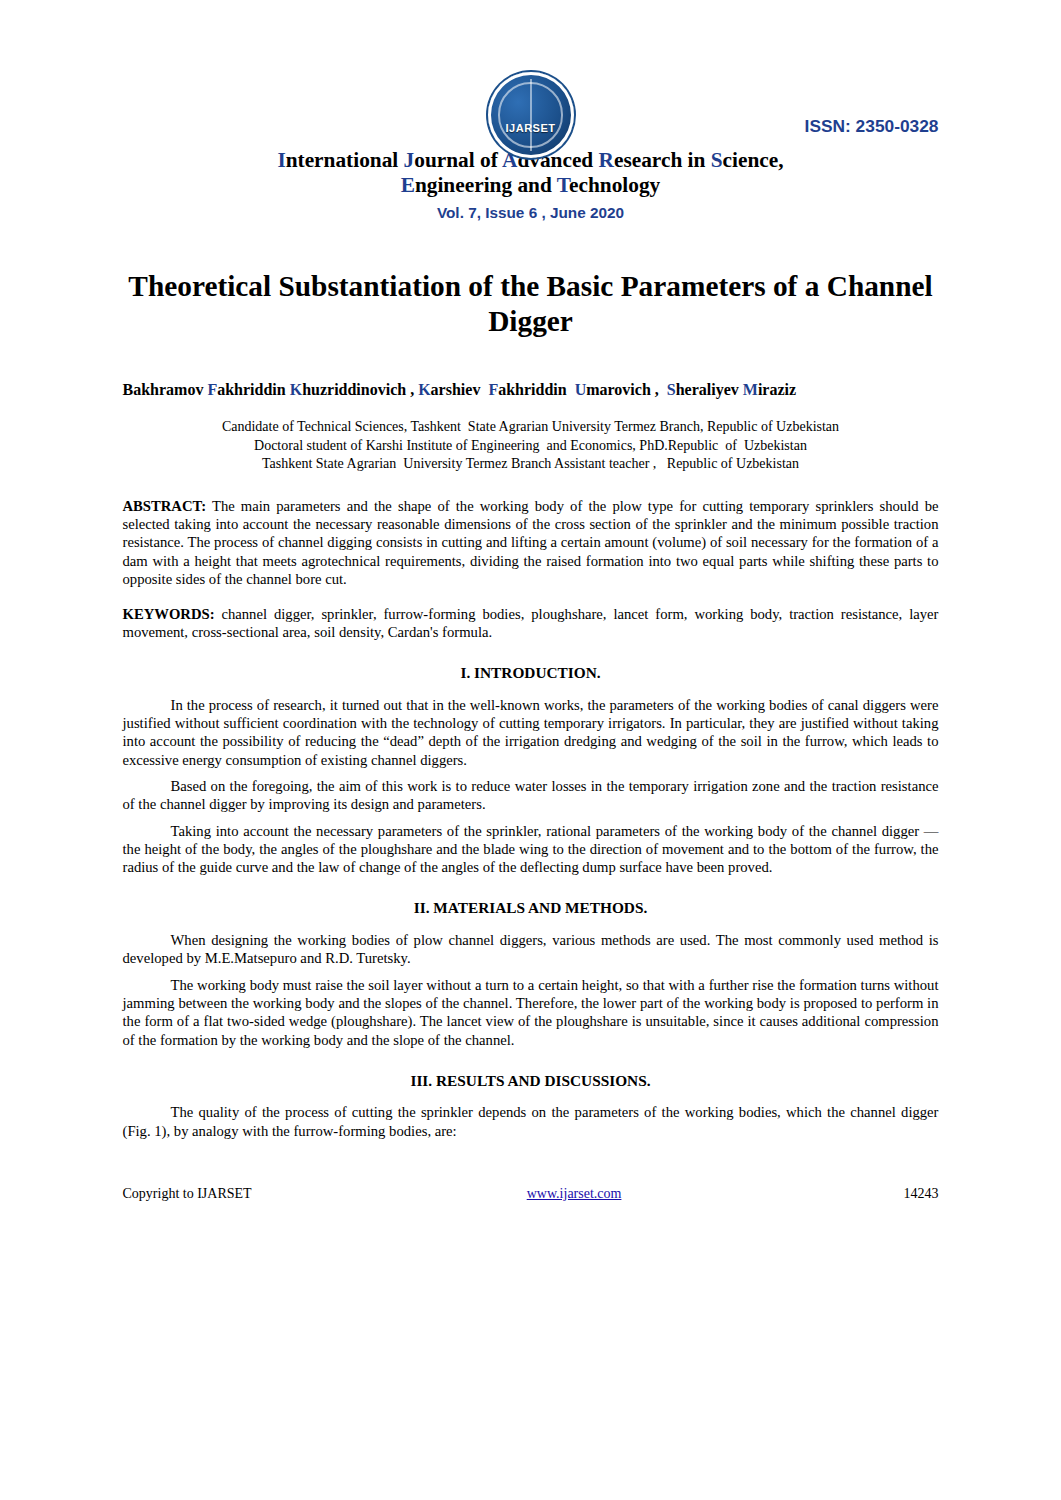IJARSET
ISSN: 2350-0328
International Journal of Advanced Research in Science,
Engineering and Technology
Vol. 7, Issue 6 , June 2020
Theoretical Substantiation of the Basic Parameters of a Channel Digger
Bakhramov Fakhriddin Khuzriddinovich , Karshiev Fakhriddin Umarovich , Sheraliyev Miraziz
Candidate of Technical Sciences, Tashkent State Agrarian University Termez Branch, Republic of Uzbekistan
Doctoral student of Karshi Institute of Engineering and Economics, PhD.Republic of Uzbekistan
Tashkent State Agrarian University Termez Branch Assistant teacher , Republic of Uzbekistan
ABSTRACT: The main parameters and the shape of the working body of the plow type for cutting temporary sprinklers should be selected taking into account the necessary reasonable dimensions of the cross section of the sprinkler and the minimum possible traction resistance. The process of channel digging consists in cutting and lifting a certain amount (volume) of soil necessary for the formation of a dam with a height that meets agrotechnical requirements, dividing the raised formation into two equal parts while shifting these parts to opposite sides of the channel bore cut.
KEYWORDS: channel digger, sprinkler, furrow-forming bodies, ploughshare, lancet form, working body, traction resistance, layer movement, cross-sectional area, soil density, Cardan's formula.
I. INTRODUCTION.
In the process of research, it turned out that in the well-known works, the parameters of the working bodies of canal diggers were justified without sufficient coordination with the technology of cutting temporary irrigators. In particular, they are justified without taking into account the possibility of reducing the “dead” depth of the irrigation dredging and wedging of the soil in the furrow, which leads to excessive energy consumption of existing channel diggers.
Based on the foregoing, the aim of this work is to reduce water losses in the temporary irrigation zone and the traction resistance of the channel digger by improving its design and parameters.
Taking into account the necessary parameters of the sprinkler, rational parameters of the working body of the channel digger — the height of the body, the angles of the ploughshare and the blade wing to the direction of movement and to the bottom of the furrow, the radius of the guide curve and the law of change of the angles of the deflecting dump surface have been proved.
II. MATERIALS AND METHODS.
When designing the working bodies of plow channel diggers, various methods are used. The most commonly used method is developed by M.E.Matsepuro and R.D. Turetsky.
The working body must raise the soil layer without a turn to a certain height, so that with a further rise the formation turns without jamming between the working body and the slopes of the channel. Therefore, the lower part of the working body is proposed to perform in the form of a flat two-sided wedge (ploughshare). The lancet view of the ploughshare is unsuitable, since it causes additional compression of the formation by the working body and the slope of the channel.
III. RESULTS AND DISCUSSIONS.
The quality of the process of cutting the sprinkler depends on the parameters of the working bodies, which the channel digger (Fig. 1), by analogy with the furrow-forming bodies, are:
Copyright to IJARSET
www.ijarset.com
14243